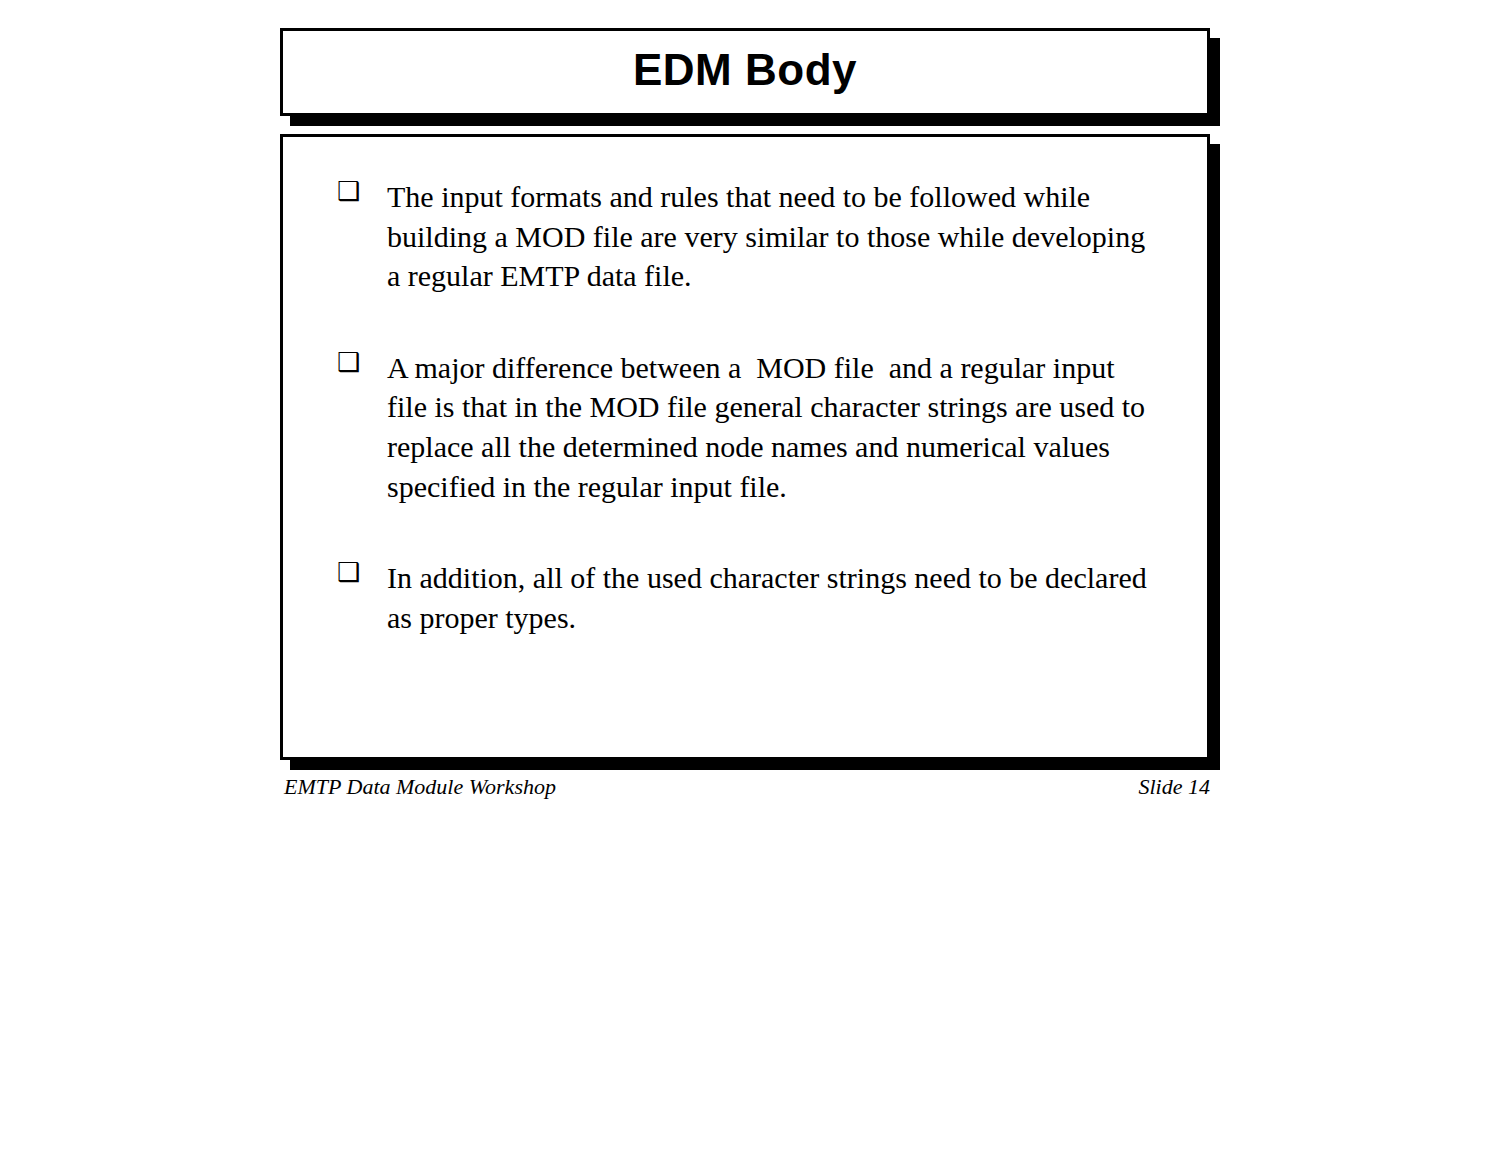EDM Body
The input formats and rules that need to be followed while building a MOD file are very similar to those while developing a regular EMTP data file.
A major difference between a MOD file and a regular input file is that in the MOD file general character strings are used to replace all the determined node names and numerical values specified in the regular input file.
In addition, all of the used character strings need to be declared as proper types.
EMTP Data Module Workshop
Slide 14